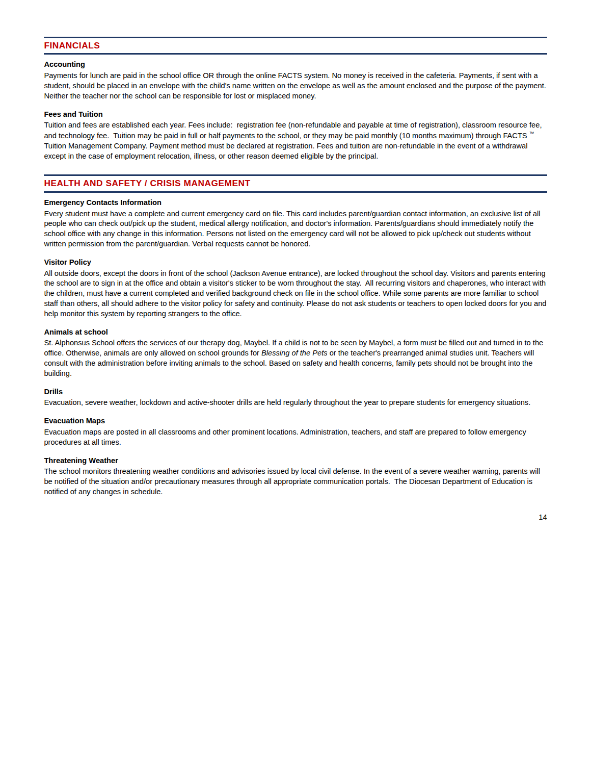FINANCIALS
Accounting
Payments for lunch are paid in the school office OR through the online FACTS system. No money is received in the cafeteria. Payments, if sent with a student, should be placed in an envelope with the child's name written on the envelope as well as the amount enclosed and the purpose of the payment. Neither the teacher nor the school can be responsible for lost or misplaced money.
Fees and Tuition
Tuition and fees are established each year. Fees include: registration fee (non-refundable and payable at time of registration), classroom resource fee, and technology fee. Tuition may be paid in full or half payments to the school, or they may be paid monthly (10 months maximum) through FACTS ™ Tuition Management Company. Payment method must be declared at registration. Fees and tuition are non-refundable in the event of a withdrawal except in the case of employment relocation, illness, or other reason deemed eligible by the principal.
HEALTH AND SAFETY / CRISIS MANAGEMENT
Emergency Contacts Information
Every student must have a complete and current emergency card on file. This card includes parent/guardian contact information, an exclusive list of all people who can check out/pick up the student, medical allergy notification, and doctor's information. Parents/guardians should immediately notify the school office with any change in this information. Persons not listed on the emergency card will not be allowed to pick up/check out students without written permission from the parent/guardian. Verbal requests cannot be honored.
Visitor Policy
All outside doors, except the doors in front of the school (Jackson Avenue entrance), are locked throughout the school day. Visitors and parents entering the school are to sign in at the office and obtain a visitor's sticker to be worn throughout the stay. All recurring visitors and chaperones, who interact with the children, must have a current completed and verified background check on file in the school office. While some parents are more familiar to school staff than others, all should adhere to the visitor policy for safety and continuity. Please do not ask students or teachers to open locked doors for you and help monitor this system by reporting strangers to the office.
Animals at school
St. Alphonsus School offers the services of our therapy dog, Maybel. If a child is not to be seen by Maybel, a form must be filled out and turned in to the office. Otherwise, animals are only allowed on school grounds for Blessing of the Pets or the teacher's prearranged animal studies unit. Teachers will consult with the administration before inviting animals to the school. Based on safety and health concerns, family pets should not be brought into the building.
Drills
Evacuation, severe weather, lockdown and active-shooter drills are held regularly throughout the year to prepare students for emergency situations.
Evacuation Maps
Evacuation maps are posted in all classrooms and other prominent locations. Administration, teachers, and staff are prepared to follow emergency procedures at all times.
Threatening Weather
The school monitors threatening weather conditions and advisories issued by local civil defense. In the event of a severe weather warning, parents will be notified of the situation and/or precautionary measures through all appropriate communication portals. The Diocesan Department of Education is notified of any changes in schedule.
14